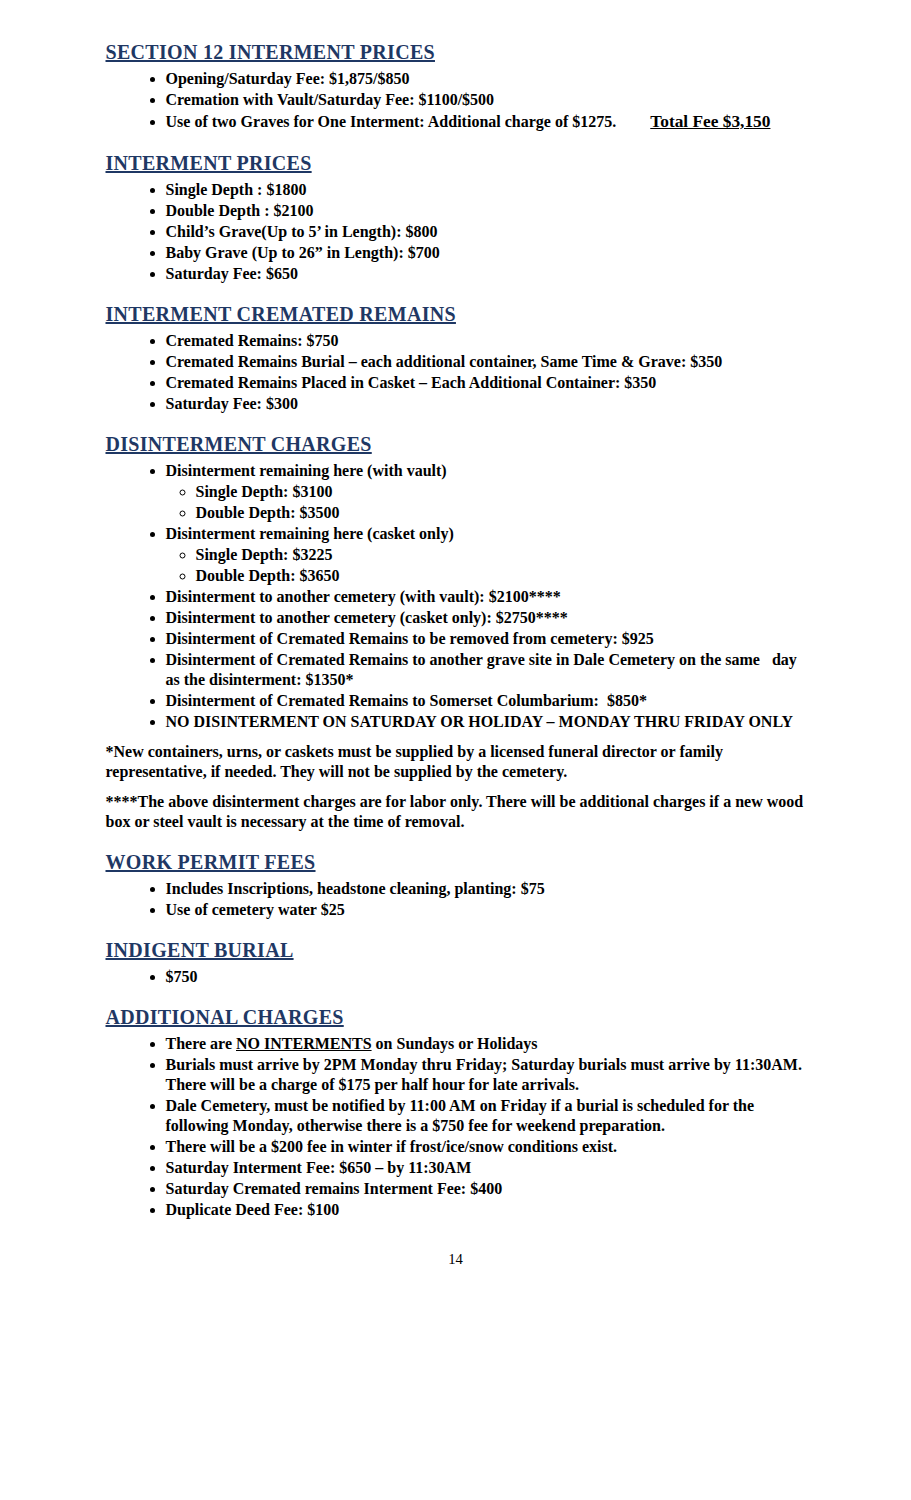SECTION 12 INTERMENT PRICES
Opening/Saturday Fee: $1,875/$850
Cremation with Vault/Saturday Fee: $1100/$500
Use of two Graves for One Interment: Additional charge of $1275.
Total Fee $3,150
INTERMENT PRICES
Single Depth : $1800
Double Depth : $2100
Child’s Grave(Up to 5’ in Length): $800
Baby Grave (Up to 26” in Length): $700
Saturday Fee: $650
INTERMENT CREMATED REMAINS
Cremated Remains: $750
Cremated Remains Burial – each additional container, Same Time & Grave: $350
Cremated Remains Placed in Casket – Each Additional Container: $350
Saturday Fee: $300
DISINTERMENT CHARGES
Disinterment remaining here (with vault)
Single Depth: $3100
Double Depth: $3500
Disinterment remaining here (casket only)
Single Depth: $3225
Double Depth: $3650
Disinterment to another cemetery (with vault): $2100****
Disinterment to another cemetery (casket only): $2750****
Disinterment of Cremated Remains to be removed from cemetery: $925
Disinterment of Cremated Remains to another grave site in Dale Cemetery on the same day as the disinterment: $1350*
Disinterment of Cremated Remains to Somerset Columbarium: $850*
NO DISINTERMENT ON SATURDAY OR HOLIDAY – MONDAY THRU FRIDAY ONLY
*New containers, urns, or caskets must be supplied by a licensed funeral director or family representative, if needed. They will not be supplied by the cemetery.
****The above disinterment charges are for labor only. There will be additional charges if a new wood box or steel vault is necessary at the time of removal.
WORK PERMIT FEES
Includes Inscriptions, headstone cleaning, planting: $75
Use of cemetery water $25
INDIGENT BURIAL
$750
ADDITIONAL CHARGES
There are NO INTERMENTS on Sundays or Holidays
Burials must arrive by 2PM Monday thru Friday; Saturday burials must arrive by 11:30AM. There will be a charge of $175 per half hour for late arrivals.
Dale Cemetery, must be notified by 11:00 AM on Friday if a burial is scheduled for the following Monday, otherwise there is a $750 fee for weekend preparation.
There will be a $200 fee in winter if frost/ice/snow conditions exist.
Saturday Interment Fee: $650 – by 11:30AM
Saturday Cremated remains Interment Fee: $400
Duplicate Deed Fee: $100
14